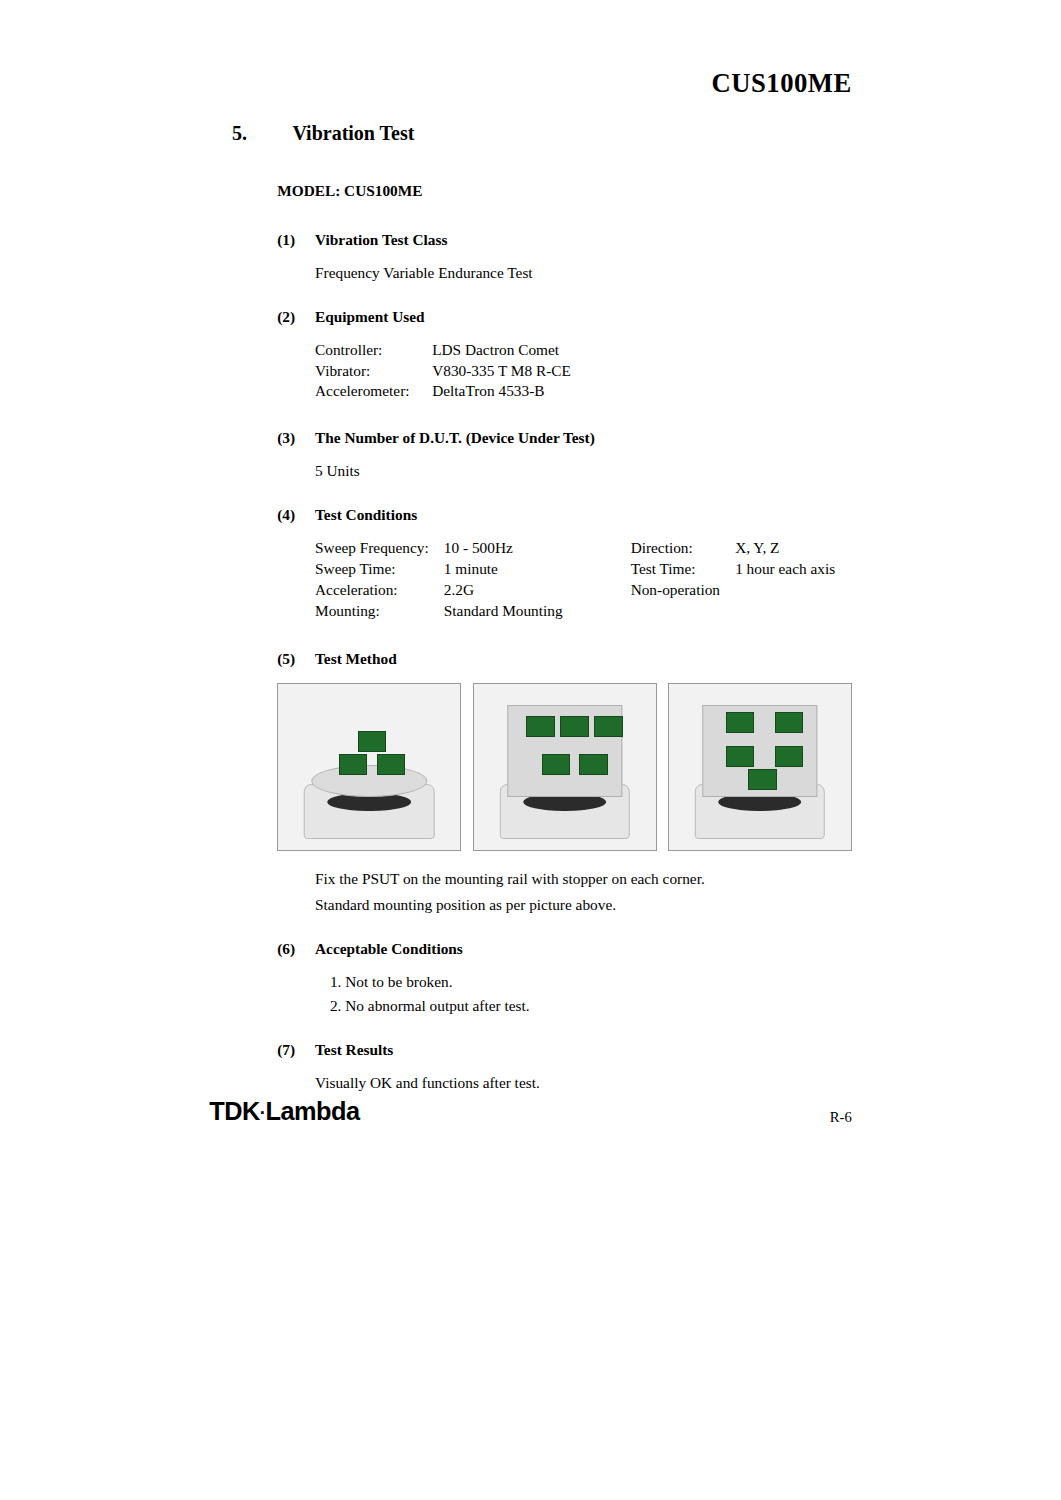CUS100ME
5. Vibration Test
MODEL: CUS100ME
(1) Vibration Test Class
Frequency Variable Endurance Test
(2) Equipment Used
| Controller: | LDS Dactron Comet |
| Vibrator: | V830-335 T M8 R-CE |
| Accelerometer: | DeltaTron 4533-B |
(3) The Number of D.U.T. (Device Under Test)
5 Units
(4) Test Conditions
| Sweep Frequency: | 10 - 500Hz | | Direction: | X, Y, Z |
| Sweep Time: | 1 minute | | Test Time: | 1 hour each axis |
| Acceleration: | 2.2G | | Non-operation | |
| Mounting: | Standard Mounting | | | |
(5) Test Method
Fix the PSUT on the mounting rail with stopper on each corner.
Standard mounting position as per picture above.
(6) Acceptable Conditions
Not to be broken.
No abnormal output after test.
(7) Test Results
Visually OK and functions after test.
TDK·Lambda
R-6